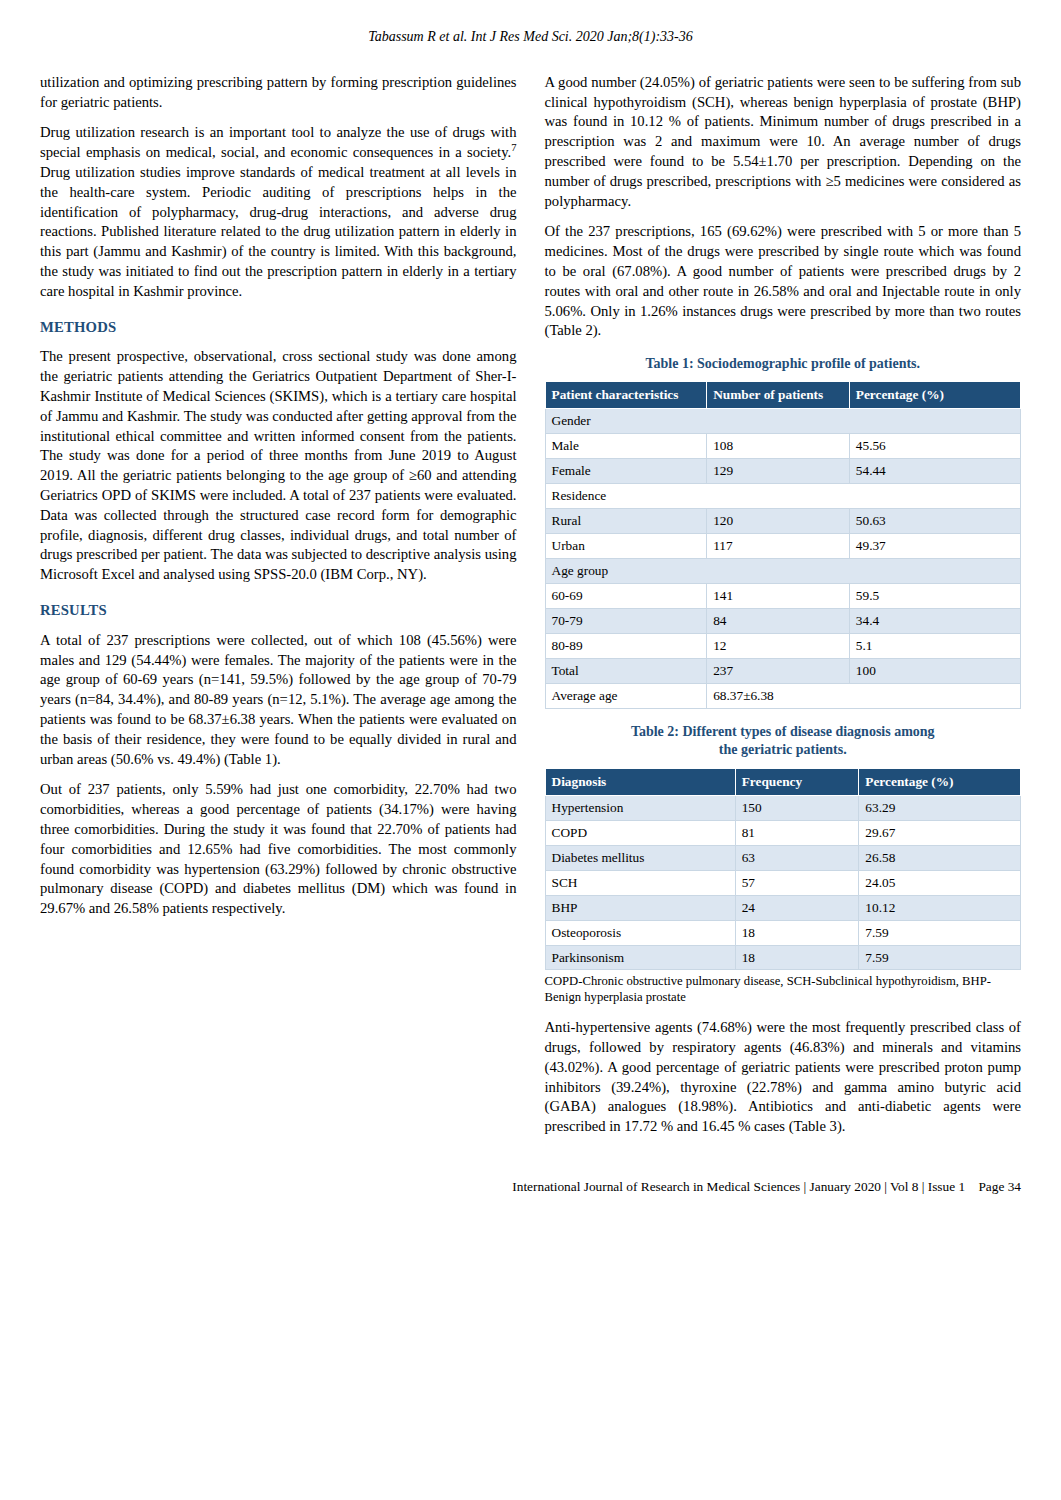Tabassum R et al. Int J Res Med Sci. 2020 Jan;8(1):33-36
utilization and optimizing prescribing pattern by forming prescription guidelines for geriatric patients.
Drug utilization research is an important tool to analyze the use of drugs with special emphasis on medical, social, and economic consequences in a society.7 Drug utilization studies improve standards of medical treatment at all levels in the health-care system. Periodic auditing of prescriptions helps in the identification of polypharmacy, drug-drug interactions, and adverse drug reactions. Published literature related to the drug utilization pattern in elderly in this part (Jammu and Kashmir) of the country is limited. With this background, the study was initiated to find out the prescription pattern in elderly in a tertiary care hospital in Kashmir province.
Methods
The present prospective, observational, cross sectional study was done among the geriatric patients attending the Geriatrics Outpatient Department of Sher-I-Kashmir Institute of Medical Sciences (SKIMS), which is a tertiary care hospital of Jammu and Kashmir. The study was conducted after getting approval from the institutional ethical committee and written informed consent from the patients. The study was done for a period of three months from June 2019 to August 2019. All the geriatric patients belonging to the age group of ≥60 and attending Geriatrics OPD of SKIMS were included. A total of 237 patients were evaluated. Data was collected through the structured case record form for demographic profile, diagnosis, different drug classes, individual drugs, and total number of drugs prescribed per patient. The data was subjected to descriptive analysis using Microsoft Excel and analysed using SPSS-20.0 (IBM Corp., NY).
Results
A total of 237 prescriptions were collected, out of which 108 (45.56%) were males and 129 (54.44%) were females. The majority of the patients were in the age group of 60-69 years (n=141, 59.5%) followed by the age group of 70-79 years (n=84, 34.4%), and 80-89 years (n=12, 5.1%). The average age among the patients was found to be 68.37±6.38 years. When the patients were evaluated on the basis of their residence, they were found to be equally divided in rural and urban areas (50.6% vs. 49.4%) (Table 1).
Out of 237 patients, only 5.59% had just one comorbidity, 22.70% had two comorbidities, whereas a good percentage of patients (34.17%) were having three comorbidities. During the study it was found that 22.70% of patients had four comorbidities and 12.65% had five comorbidities. The most commonly found comorbidity was hypertension (63.29%) followed by chronic obstructive pulmonary disease (COPD) and diabetes mellitus (DM) which was found in 29.67% and 26.58% patients respectively.
A good number (24.05%) of geriatric patients were seen to be suffering from sub clinical hypothyroidism (SCH), whereas benign hyperplasia of prostate (BHP) was found in 10.12 % of patients. Minimum number of drugs prescribed in a prescription was 2 and maximum were 10. An average number of drugs prescribed were found to be 5.54±1.70 per prescription. Depending on the number of drugs prescribed, prescriptions with ≥5 medicines were considered as polypharmacy.
Of the 237 prescriptions, 165 (69.62%) were prescribed with 5 or more than 5 medicines. Most of the drugs were prescribed by single route which was found to be oral (67.08%). A good number of patients were prescribed drugs by 2 routes with oral and other route in 26.58% and oral and Injectable route in only 5.06%. Only in 1.26% instances drugs were prescribed by more than two routes (Table 2).
Table 1: Sociodemographic profile of patients.
| Patient characteristics | Number of patients | Percentage (%) |
| --- | --- | --- |
| Gender |
| Male | 108 | 45.56 |
| Female | 129 | 54.44 |
| Residence |
| Rural | 120 | 50.63 |
| Urban | 117 | 49.37 |
| Age group |
| 60-69 | 141 | 59.5 |
| 70-79 | 84 | 34.4 |
| 80-89 | 12 | 5.1 |
| Total | 237 | 100 |
| Average age | 68.37±6.38 |
Table 2: Different types of disease diagnosis among
the geriatric patients.
| Diagnosis | Frequency | Percentage (%) |
| --- | --- | --- |
| Hypertension | 150 | 63.29 |
| COPD | 81 | 29.67 |
| Diabetes mellitus | 63 | 26.58 |
| SCH | 57 | 24.05 |
| BHP | 24 | 10.12 |
| Osteoporosis | 18 | 7.59 |
| Parkinsonism | 18 | 7.59 |
COPD-Chronic obstructive pulmonary disease, SCH-Subclinical hypothyroidism, BHP-Benign hyperplasia prostate
Anti-hypertensive agents (74.68%) were the most frequently prescribed class of drugs, followed by respiratory agents (46.83%) and minerals and vitamins (43.02%). A good percentage of geriatric patients were prescribed proton pump inhibitors (39.24%), thyroxine (22.78%) and gamma amino butyric acid (GABA) analogues (18.98%). Antibiotics and anti-diabetic agents were prescribed in 17.72 % and 16.45 % cases (Table 3).
International Journal of Research in Medical Sciences | January 2020 | Vol 8 | Issue 1 Page 34